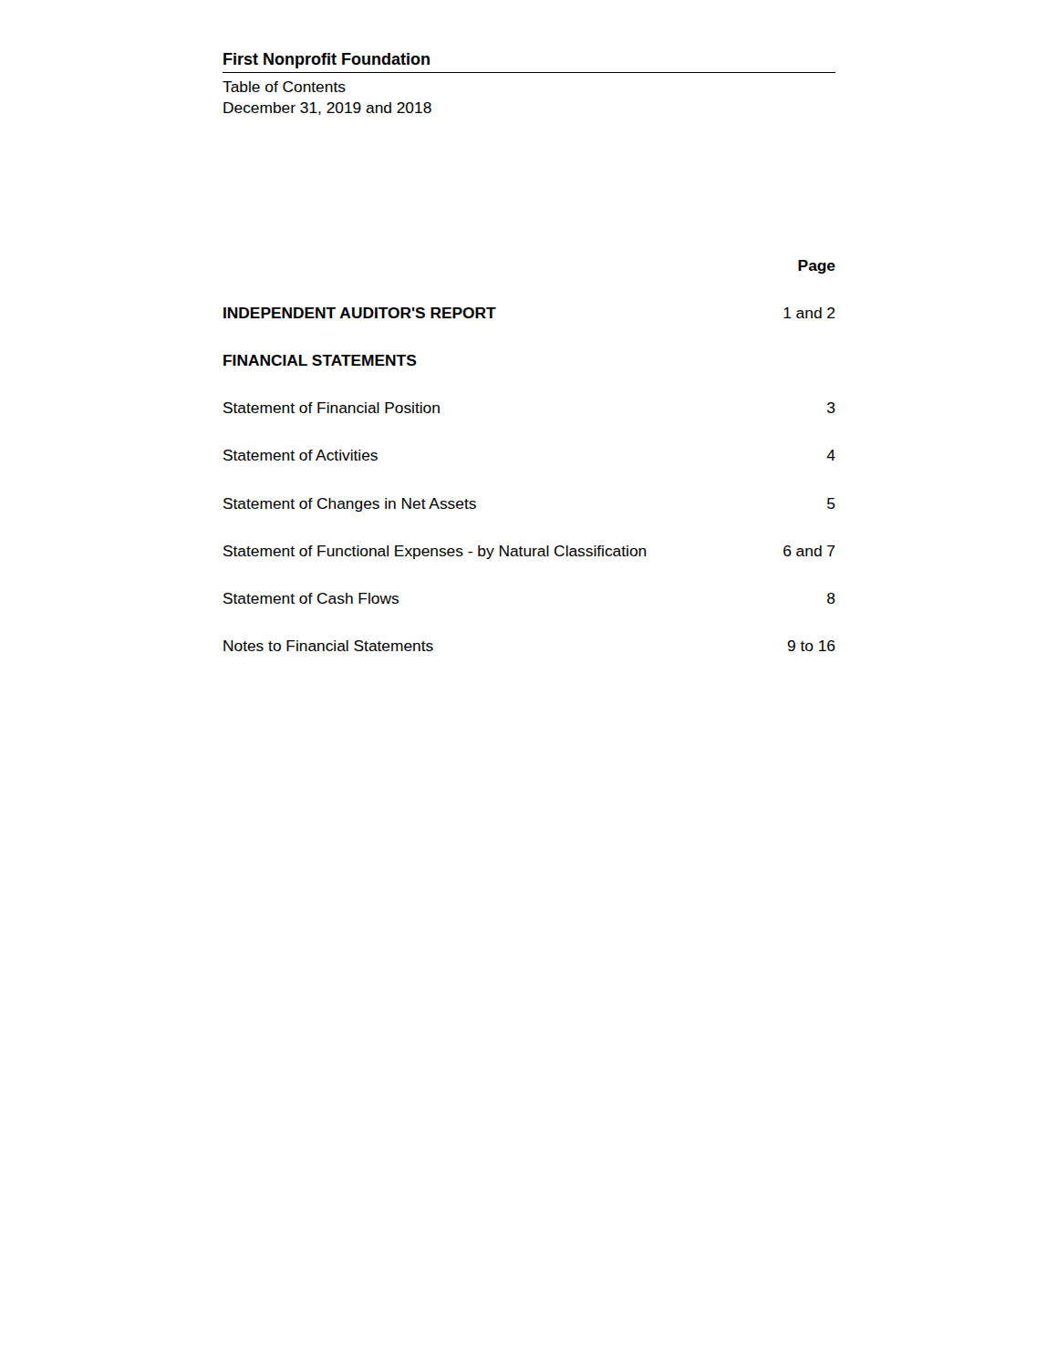First Nonprofit Foundation
Table of Contents
December 31, 2019 and 2018
| | Page |
| INDEPENDENT AUDITOR'S REPORT | 1 and 2 |
| FINANCIAL STATEMENTS | |
| Statement of Financial Position | 3 |
| Statement of Activities | 4 |
| Statement of Changes in Net Assets | 5 |
| Statement of Functional Expenses - by Natural Classification | 6 and 7 |
| Statement of Cash Flows | 8 |
| Notes to Financial Statements | 9 to 16 |